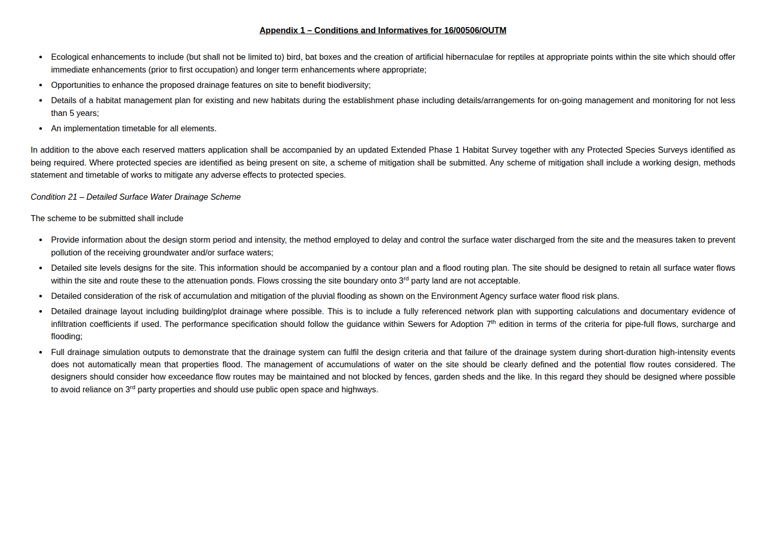Appendix 1 – Conditions and Informatives for 16/00506/OUTM
Ecological enhancements to include (but shall not be limited to) bird, bat boxes and the creation of artificial hibernaculae for reptiles at appropriate points within the site which should offer immediate enhancements (prior to first occupation) and longer term enhancements where appropriate;
Opportunities to enhance the proposed drainage features on site to benefit biodiversity;
Details of a habitat management plan for existing and new habitats during the establishment phase including details/arrangements for on-going management and monitoring for not less than 5 years;
An implementation timetable for all elements.
In addition to the above each reserved matters application shall be accompanied by an updated Extended Phase 1 Habitat Survey together with any Protected Species Surveys identified as being required. Where protected species are identified as being present on site, a scheme of mitigation shall be submitted. Any scheme of mitigation shall include a working design, methods statement and timetable of works to mitigate any adverse effects to protected species.
Condition 21 – Detailed Surface Water Drainage Scheme
The scheme to be submitted shall include
Provide information about the design storm period and intensity, the method employed to delay and control the surface water discharged from the site and the measures taken to prevent pollution of the receiving groundwater and/or surface waters;
Detailed site levels designs for the site. This information should be accompanied by a contour plan and a flood routing plan. The site should be designed to retain all surface water flows within the site and route these to the attenuation ponds. Flows crossing the site boundary onto 3rd party land are not acceptable.
Detailed consideration of the risk of accumulation and mitigation of the pluvial flooding as shown on the Environment Agency surface water flood risk plans.
Detailed drainage layout including building/plot drainage where possible. This is to include a fully referenced network plan with supporting calculations and documentary evidence of infiltration coefficients if used. The performance specification should follow the guidance within Sewers for Adoption 7th edition in terms of the criteria for pipe-full flows, surcharge and flooding;
Full drainage simulation outputs to demonstrate that the drainage system can fulfil the design criteria and that failure of the drainage system during short-duration high-intensity events does not automatically mean that properties flood. The management of accumulations of water on the site should be clearly defined and the potential flow routes considered. The designers should consider how exceedance flow routes may be maintained and not blocked by fences, garden sheds and the like. In this regard they should be designed where possible to avoid reliance on 3rd party properties and should use public open space and highways.